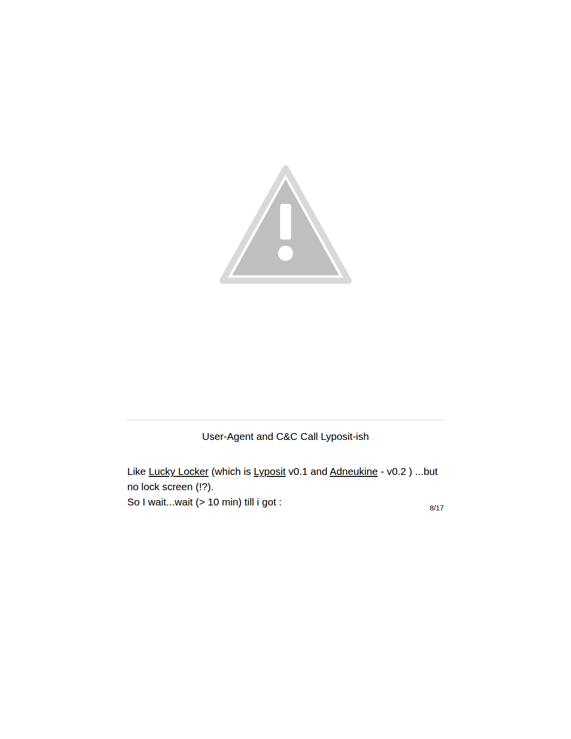User-Agent and C&C Call Lyposit-ish
Like Lucky Locker (which is Lyposit v0.1 and Adneukine - v0.2 ) ...but no lock screen (!?).
So I wait...wait (> 10 min) till i got :
8/17